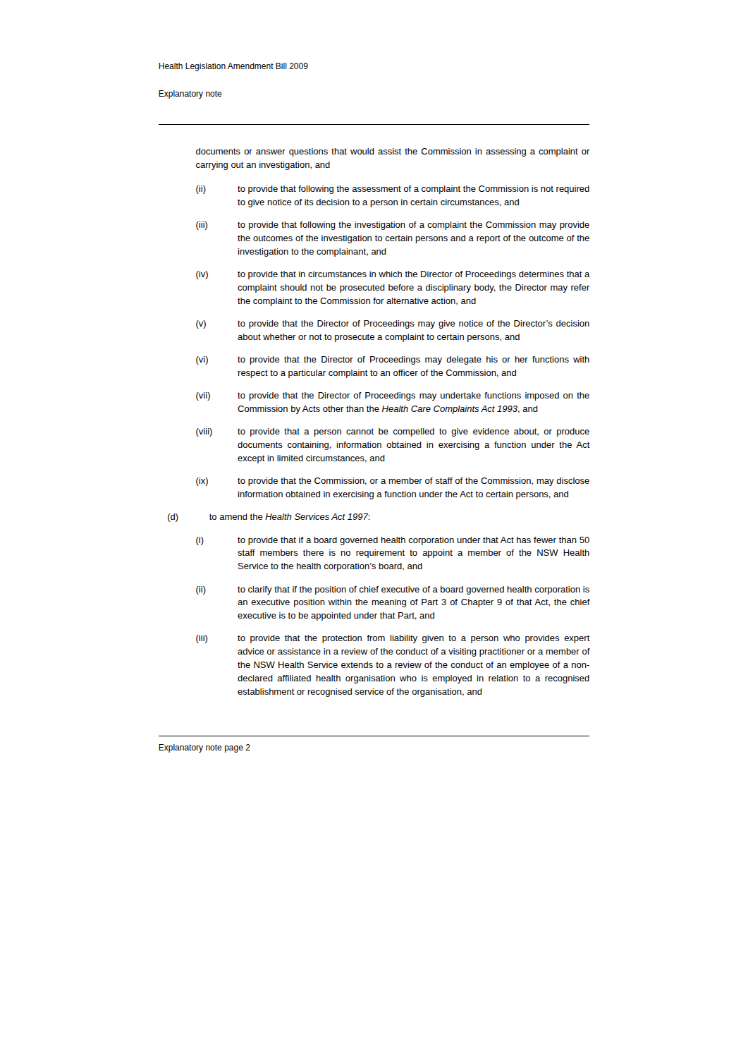Health Legislation Amendment Bill 2009
Explanatory note
documents or answer questions that would assist the Commission in assessing a complaint or carrying out an investigation, and
(ii)
to provide that following the assessment of a complaint the Commission is not required to give notice of its decision to a person in certain circumstances, and
(iii)
to provide that following the investigation of a complaint the Commission may provide the outcomes of the investigation to certain persons and a report of the outcome of the investigation to the complainant, and
(iv)
to provide that in circumstances in which the Director of Proceedings determines that a complaint should not be prosecuted before a disciplinary body, the Director may refer the complaint to the Commission for alternative action, and
(v)
to provide that the Director of Proceedings may give notice of the Director’s decision about whether or not to prosecute a complaint to certain persons, and
(vi)
to provide that the Director of Proceedings may delegate his or her functions with respect to a particular complaint to an officer of the Commission, and
(vii)
to provide that the Director of Proceedings may undertake functions imposed on the Commission by Acts other than the Health Care Complaints Act 1993, and
(viii)
to provide that a person cannot be compelled to give evidence about, or produce documents containing, information obtained in exercising a function under the Act except in limited circumstances, and
(ix)
to provide that the Commission, or a member of staff of the Commission, may disclose information obtained in exercising a function under the Act to certain persons, and
(d)
to amend the Health Services Act 1997:
(i)
to provide that if a board governed health corporation under that Act has fewer than 50 staff members there is no requirement to appoint a member of the NSW Health Service to the health corporation’s board, and
(ii)
to clarify that if the position of chief executive of a board governed health corporation is an executive position within the meaning of Part 3 of Chapter 9 of that Act, the chief executive is to be appointed under that Part, and
(iii)
to provide that the protection from liability given to a person who provides expert advice or assistance in a review of the conduct of a visiting practitioner or a member of the NSW Health Service extends to a review of the conduct of an employee of a non-declared affiliated health organisation who is employed in relation to a recognised establishment or recognised service of the organisation, and
Explanatory note page 2